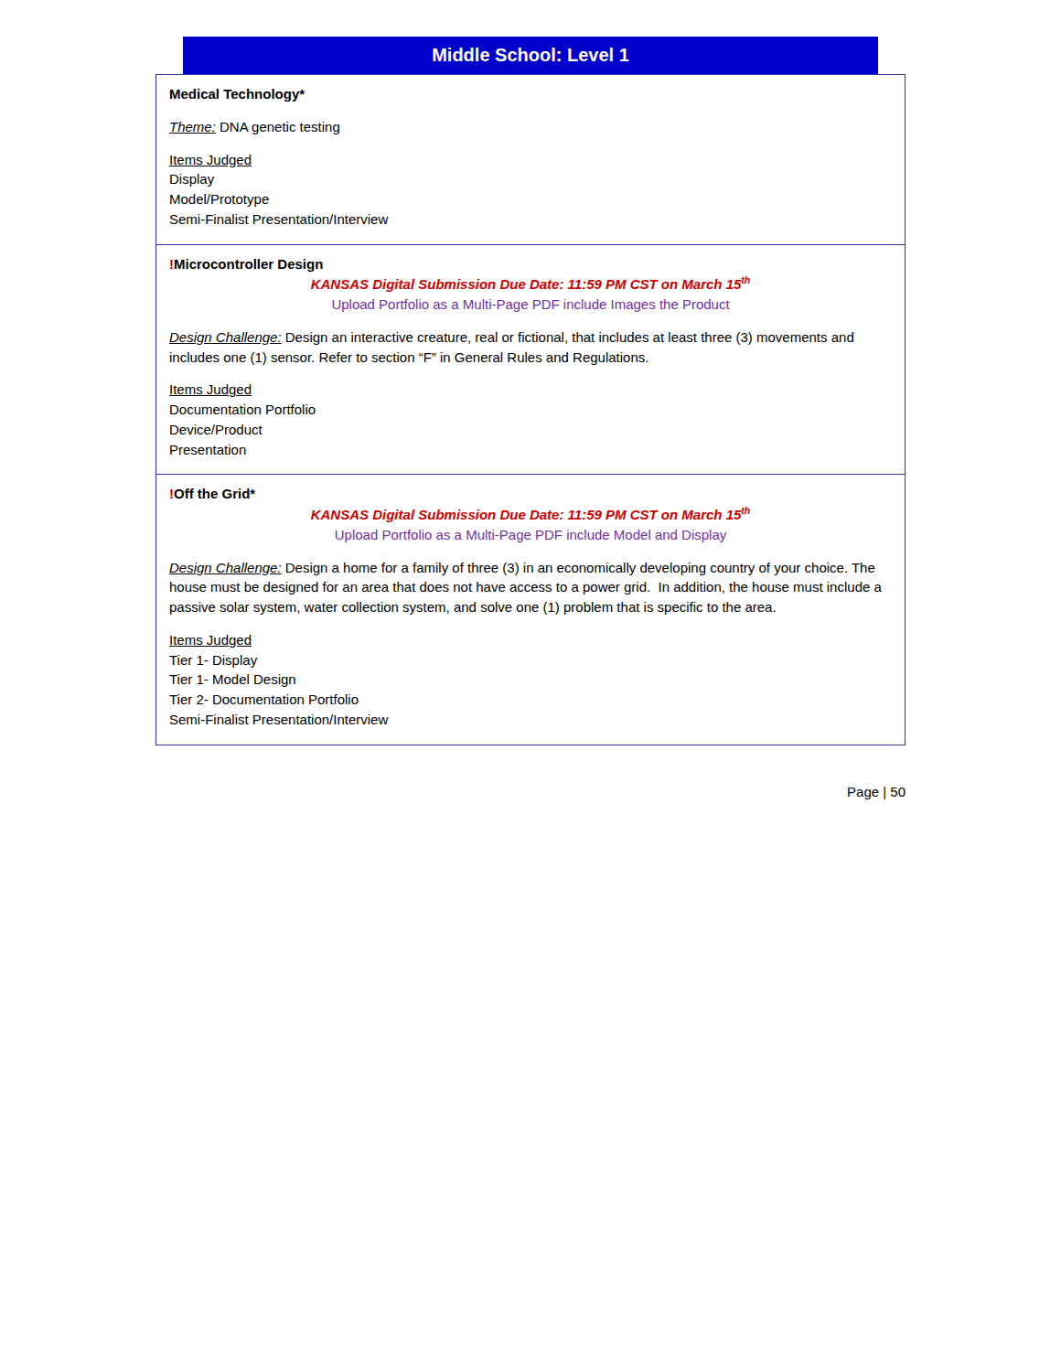Middle School: Level 1
| Medical Technology* Theme: DNA genetic testing Items Judged Display Model/Prototype Semi-Finalist Presentation/Interview |
| ! Microcontroller Design KANSAS Digital Submission Due Date: 11:59 PM CST on March 15 th Upload Portfolio as a Multi-Page PDF include Images the Product Design Challenge: Design an interactive creature, real or fictional, that includes at least three (3) movements and includes one (1) sensor. Refer to section “F” in General Rules and Regulations. Items Judged Documentation Portfolio Device/Product Presentation |
| ! Off the Grid* KANSAS Digital Submission Due Date: 11:59 PM CST on March 15 th Upload Portfolio as a Multi-Page PDF include Model and Display Design Challenge: Design a home for a family of three (3) in an economically developing country of your choice. The house must be designed for an area that does not have access to a power grid. In addition, the house must include a passive solar system, water collection system, and solve one (1) problem that is specific to the area. Items Judged Tier 1- Display Tier 1- Model Design Tier 2- Documentation Portfolio Semi-Finalist Presentation/Interview |
Page | 50